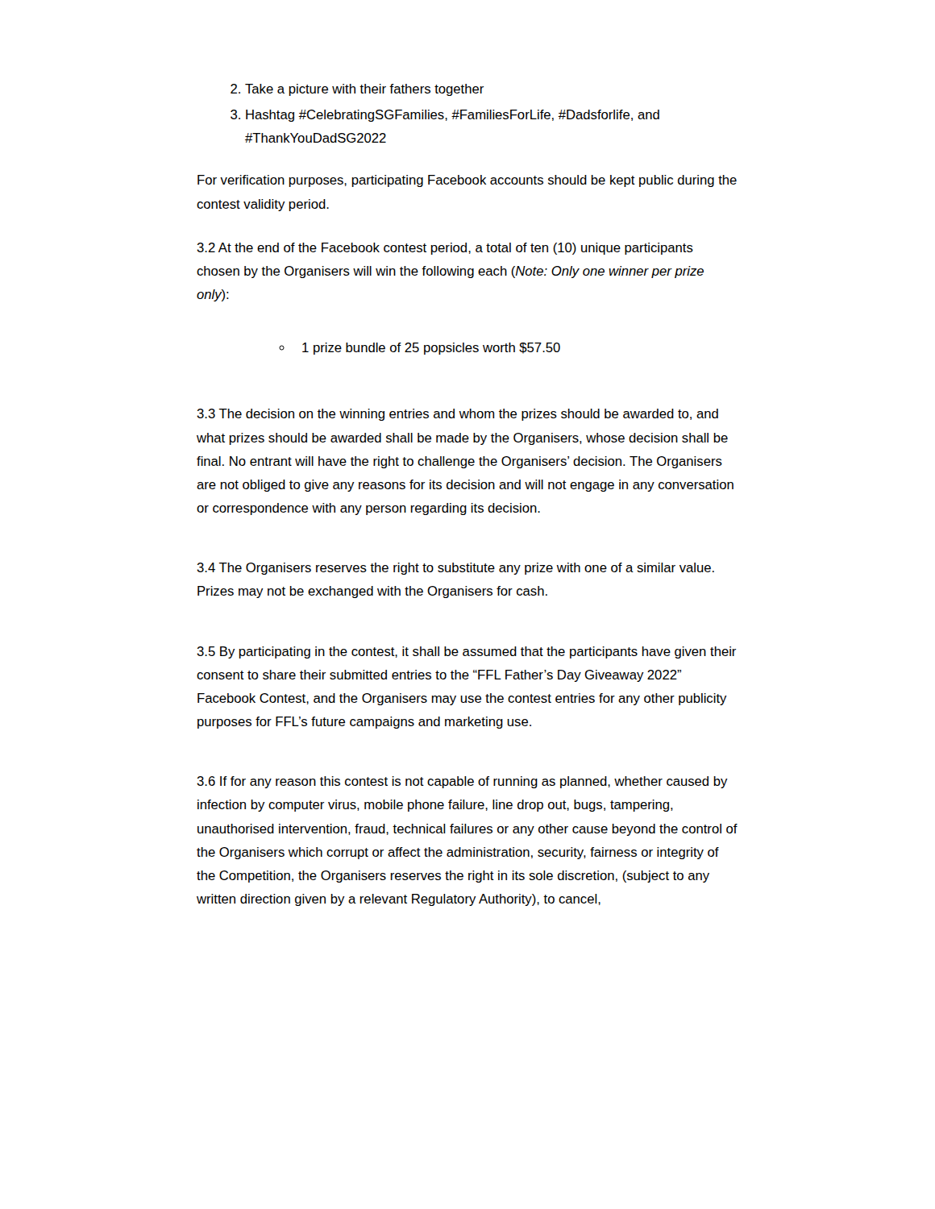Take a picture with their fathers together
Hashtag #CelebratingSGFamilies, #FamiliesForLife, #Dadsforlife, and #ThankYouDadSG2022
For verification purposes, participating Facebook accounts should be kept public during the contest validity period.
3.2 At the end of the Facebook contest period, a total of ten (10) unique participants chosen by the Organisers will win the following each (Note: Only one winner per prize only):
1 prize bundle of 25 popsicles worth $57.50
3.3 The decision on the winning entries and whom the prizes should be awarded to, and what prizes should be awarded shall be made by the Organisers, whose decision shall be final. No entrant will have the right to challenge the Organisers’ decision. The Organisers are not obliged to give any reasons for its decision and will not engage in any conversation or correspondence with any person regarding its decision.
3.4 The Organisers reserves the right to substitute any prize with one of a similar value. Prizes may not be exchanged with the Organisers for cash.
3.5 By participating in the contest, it shall be assumed that the participants have given their consent to share their submitted entries to the “FFL Father’s Day Giveaway 2022” Facebook Contest, and the Organisers may use the contest entries for any other publicity purposes for FFL’s future campaigns and marketing use.
3.6 If for any reason this contest is not capable of running as planned, whether caused by infection by computer virus, mobile phone failure, line drop out, bugs, tampering, unauthorised intervention, fraud, technical failures or any other cause beyond the control of the Organisers which corrupt or affect the administration, security, fairness or integrity of the Competition, the Organisers reserves the right in its sole discretion, (subject to any written direction given by a relevant Regulatory Authority), to cancel,